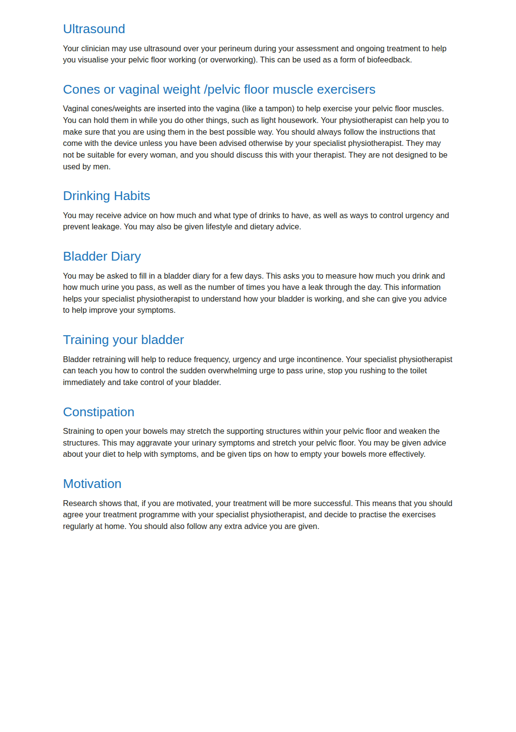Ultrasound
Your clinician may use ultrasound over your perineum during your assessment and ongoing treatment to help you visualise your pelvic floor working (or overworking). This can be used as a form of biofeedback.
Cones or vaginal weight /pelvic floor muscle exercisers
Vaginal cones/weights are inserted into the vagina (like a tampon) to help exercise your pelvic floor muscles. You can hold them in while you do other things, such as light housework. Your physiotherapist can help you to make sure that you are using them in the best possible way. You should always follow the instructions that come with the device unless you have been advised otherwise by your specialist physiotherapist. They may not be suitable for every woman, and you should discuss this with your therapist. They are not designed to be used by men.
Drinking Habits
You may receive advice on how much and what type of drinks to have, as well as ways to control urgency and prevent leakage. You may also be given lifestyle and dietary advice.
Bladder Diary
You may be asked to fill in a bladder diary for a few days. This asks you to measure how much you drink and how much urine you pass, as well as the number of times you have a leak through the day. This information helps your specialist physiotherapist to understand how your bladder is working, and she can give you advice to help improve your symptoms.
Training your bladder
Bladder retraining will help to reduce frequency, urgency and urge incontinence. Your specialist physiotherapist can teach you how to control the sudden overwhelming urge to pass urine, stop you rushing to the toilet immediately and take control of your bladder.
Constipation
Straining to open your bowels may stretch the supporting structures within your pelvic floor and weaken the structures. This may aggravate your urinary symptoms and stretch your pelvic floor. You may be given advice about your diet to help with symptoms, and be given tips on how to empty your bowels more effectively.
Motivation
Research shows that, if you are motivated, your treatment will be more successful. This means that you should agree your treatment programme with your specialist physiotherapist, and decide to practise the exercises regularly at home. You should also follow any extra advice you are given.